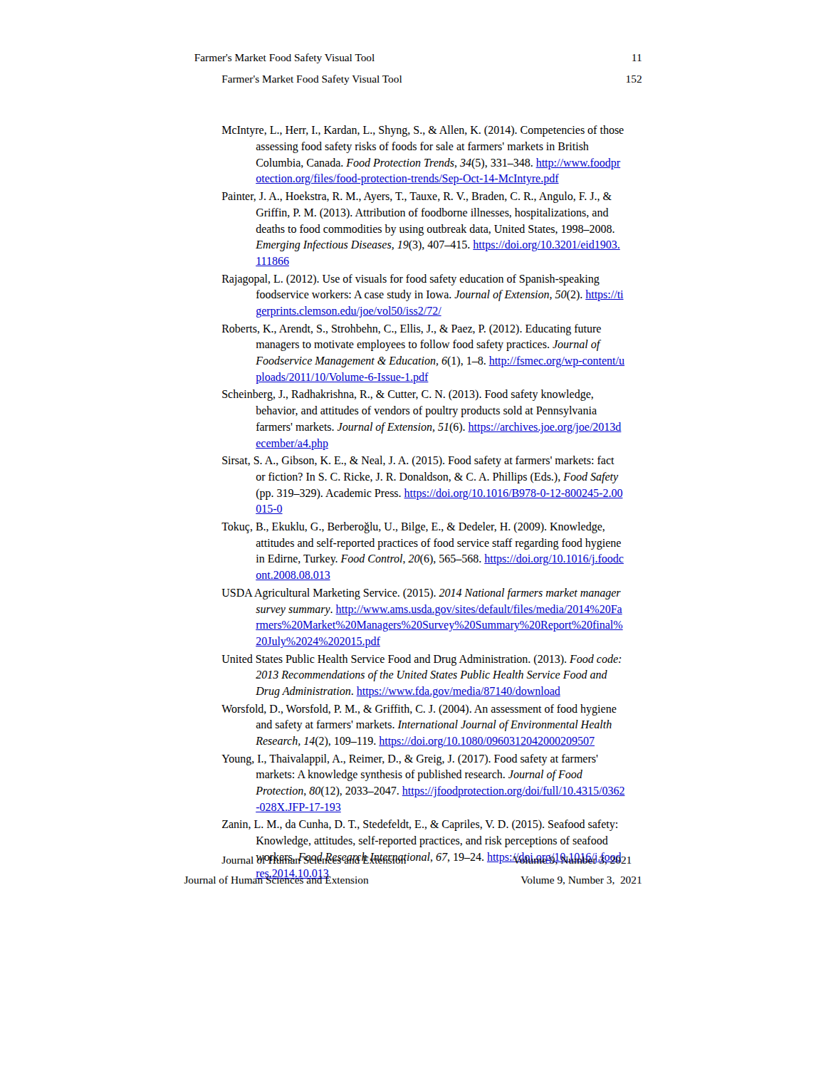Farmer's Market Food Safety Visual Tool 11
Farmer's Market Food Safety Visual Tool 152
McIntyre, L., Herr, I., Kardan, L., Shyng, S., & Allen, K. (2014). Competencies of those assessing food safety risks of foods for sale at farmers' markets in British Columbia, Canada. Food Protection Trends, 34(5), 331–348. http://www.foodprotection.org/files/food-protection-trends/Sep-Oct-14-McIntyre.pdf
Painter, J. A., Hoekstra, R. M., Ayers, T., Tauxe, R. V., Braden, C. R., Angulo, F. J., & Griffin, P. M. (2013). Attribution of foodborne illnesses, hospitalizations, and deaths to food commodities by using outbreak data, United States, 1998–2008. Emerging Infectious Diseases, 19(3), 407–415. https://doi.org/10.3201/eid1903.111866
Rajagopal, L. (2012). Use of visuals for food safety education of Spanish-speaking foodservice workers: A case study in Iowa. Journal of Extension, 50(2). https://tigerprints.clemson.edu/joe/vol50/iss2/72/
Roberts, K., Arendt, S., Strohbehn, C., Ellis, J., & Paez, P. (2012). Educating future managers to motivate employees to follow food safety practices. Journal of Foodservice Management & Education, 6(1), 1–8. http://fsmec.org/wp-content/uploads/2011/10/Volume-6-Issue-1.pdf
Scheinberg, J., Radhakrishna, R., & Cutter, C. N. (2013). Food safety knowledge, behavior, and attitudes of vendors of poultry products sold at Pennsylvania farmers' markets. Journal of Extension, 51(6). https://archives.joe.org/joe/2013december/a4.php
Sirsat, S. A., Gibson, K. E., & Neal, J. A. (2015). Food safety at farmers' markets: fact or fiction? In S. C. Ricke, J. R. Donaldson, & C. A. Phillips (Eds.), Food Safety (pp. 319–329). Academic Press. https://doi.org/10.1016/B978-0-12-800245-2.00015-0
Tokuç, B., Ekuklu, G., Berberoğlu, U., Bilge, E., & Dedeler, H. (2009). Knowledge, attitudes and self-reported practices of food service staff regarding food hygiene in Edirne, Turkey. Food Control, 20(6), 565–568. https://doi.org/10.1016/j.foodcont.2008.08.013
USDA Agricultural Marketing Service. (2015). 2014 National farmers market manager survey summary. http://www.ams.usda.gov/sites/default/files/media/2014%20Farmers%20Market%20Managers%20Survey%20Summary%20Report%20final%20July%2024%202015.pdf
United States Public Health Service Food and Drug Administration. (2013). Food code: 2013 Recommendations of the United States Public Health Service Food and Drug Administration. https://www.fda.gov/media/87140/download
Worsfold, D., Worsfold, P. M., & Griffith, C. J. (2004). An assessment of food hygiene and safety at farmers' markets. International Journal of Environmental Health Research, 14(2), 109–119. https://doi.org/10.1080/0960312042000209507
Young, I., Thaivalappil, A., Reimer, D., & Greig, J. (2017). Food safety at farmers' markets: A knowledge synthesis of published research. Journal of Food Protection, 80(12), 2033–2047. https://jfoodprotection.org/doi/full/10.4315/0362-028X.JFP-17-193
Zanin, L. M., da Cunha, D. T., Stedefeldt, E., & Capriles, V. D. (2015). Seafood safety: Knowledge, attitudes, self-reported practices, and risk perceptions of seafood workers. Food Research International, 67, 19–24. https://doi.org/10.1016/j.foodres.2014.10.013
Journal of Human Sciences and Extension Volume 9, Number 3, 2021
Journal of Human Sciences and Extension Volume 9, Number 3, 2021